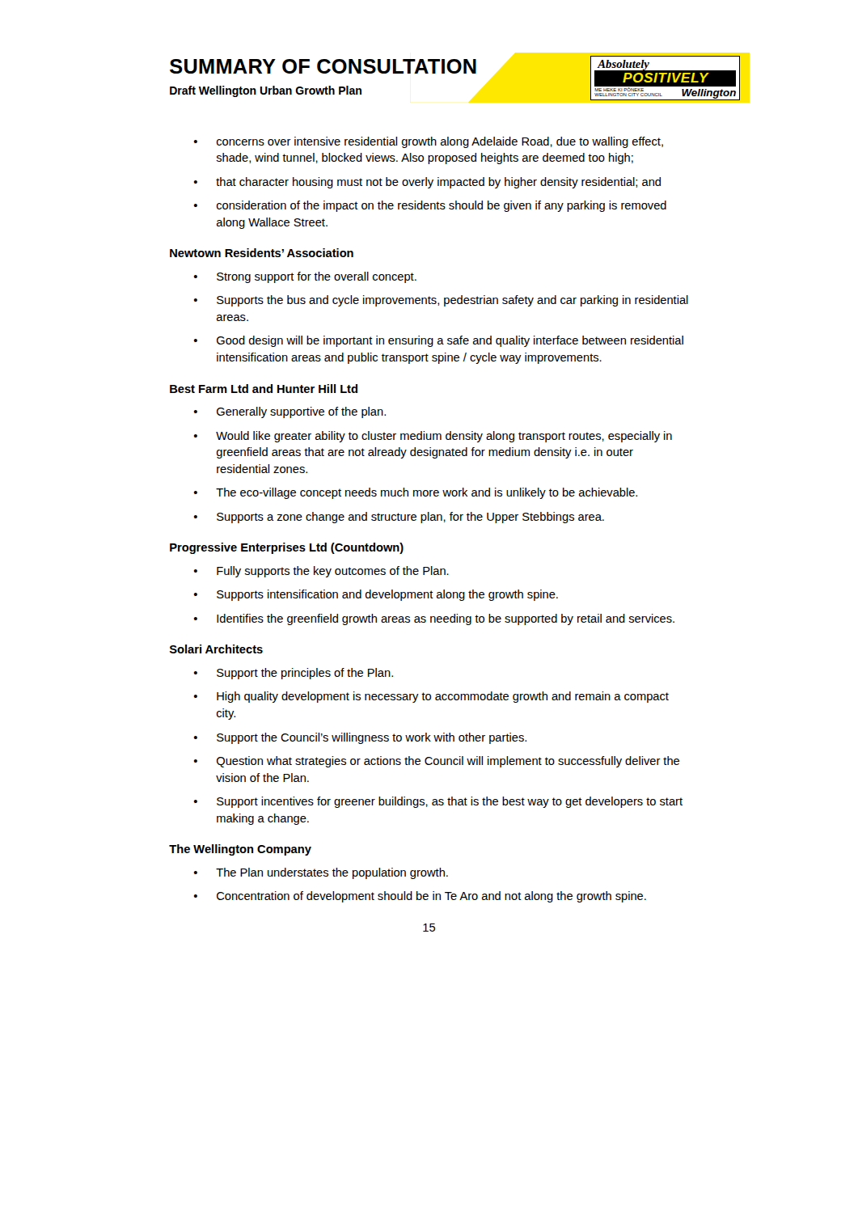Absolutely
POSITIVELY
ME HEKE KI PŌNEKE
WELLINGTON CITY COUNCIL
Wellington
SUMMARY OF CONSULTATION
Draft Wellington Urban Growth Plan
concerns over intensive residential growth along Adelaide Road, due to walling effect, shade, wind tunnel, blocked views. Also proposed heights are deemed too high;
that character housing must not be overly impacted by higher density residential; and
consideration of the impact on the residents should be given if any parking is removed along Wallace Street.
Newtown Residents’ Association
Strong support for the overall concept.
Supports the bus and cycle improvements, pedestrian safety and car parking in residential areas.
Good design will be important in ensuring a safe and quality interface between residential intensification areas and public transport spine / cycle way improvements.
Best Farm Ltd and Hunter Hill Ltd
Generally supportive of the plan.
Would like greater ability to cluster medium density along transport routes, especially in greenfield areas that are not already designated for medium density i.e. in outer residential zones.
The eco-village concept needs much more work and is unlikely to be achievable.
Supports a zone change and structure plan, for the Upper Stebbings area.
Progressive Enterprises Ltd (Countdown)
Fully supports the key outcomes of the Plan.
Supports intensification and development along the growth spine.
Identifies the greenfield growth areas as needing to be supported by retail and services.
Solari Architects
Support the principles of the Plan.
High quality development is necessary to accommodate growth and remain a compact city.
Support the Council’s willingness to work with other parties.
Question what strategies or actions the Council will implement to successfully deliver the vision of the Plan.
Support incentives for greener buildings, as that is the best way to get developers to start making a change.
The Wellington Company
The Plan understates the population growth.
Concentration of development should be in Te Aro and not along the growth spine.
15